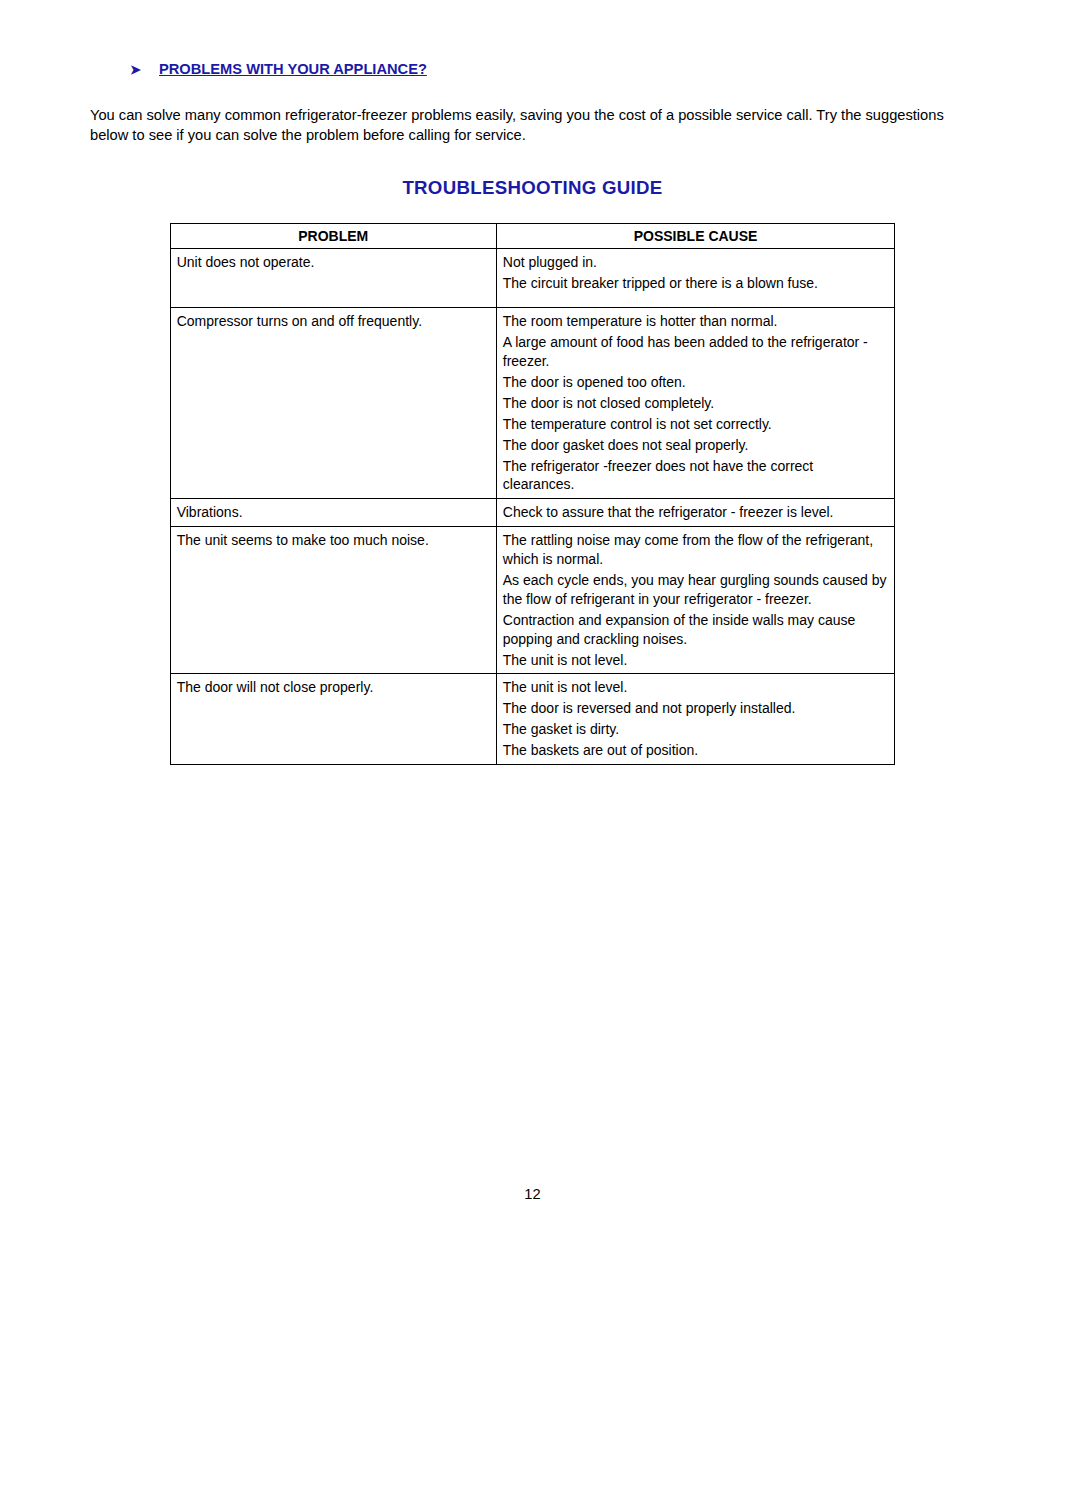➤PROBLEMS WITH YOUR APPLIANCE?
You can solve many common refrigerator-freezer problems easily, saving you the cost of a possible service call. Try the suggestions below to see if you can solve the problem before calling for service.
TROUBLESHOOTING GUIDE
| PROBLEM | POSSIBLE CAUSE |
| --- | --- |
| Unit does not operate. | Not plugged in. The circuit breaker tripped or there is a blown fuse. |
| Compressor turns on and off frequently. | The room temperature is hotter than normal. A large amount of food has been added to the refrigerator - freezer. The door is opened too often. The door is not closed completely. The temperature control is not set correctly. The door gasket does not seal properly. The refrigerator -freezer does not have the correct clearances. |
| Vibrations. | Check to assure that the refrigerator - freezer is level. |
| The unit seems to make too much noise. | The rattling noise may come from the flow of the refrigerant, which is normal. As each cycle ends, you may hear gurgling sounds caused by the flow of refrigerant in your refrigerator - freezer. Contraction and expansion of the inside walls may cause popping and crackling noises. The unit is not level. |
| The door will not close properly. | The unit is not level. The door is reversed and not properly installed. The gasket is dirty. The baskets are out of position. |
12